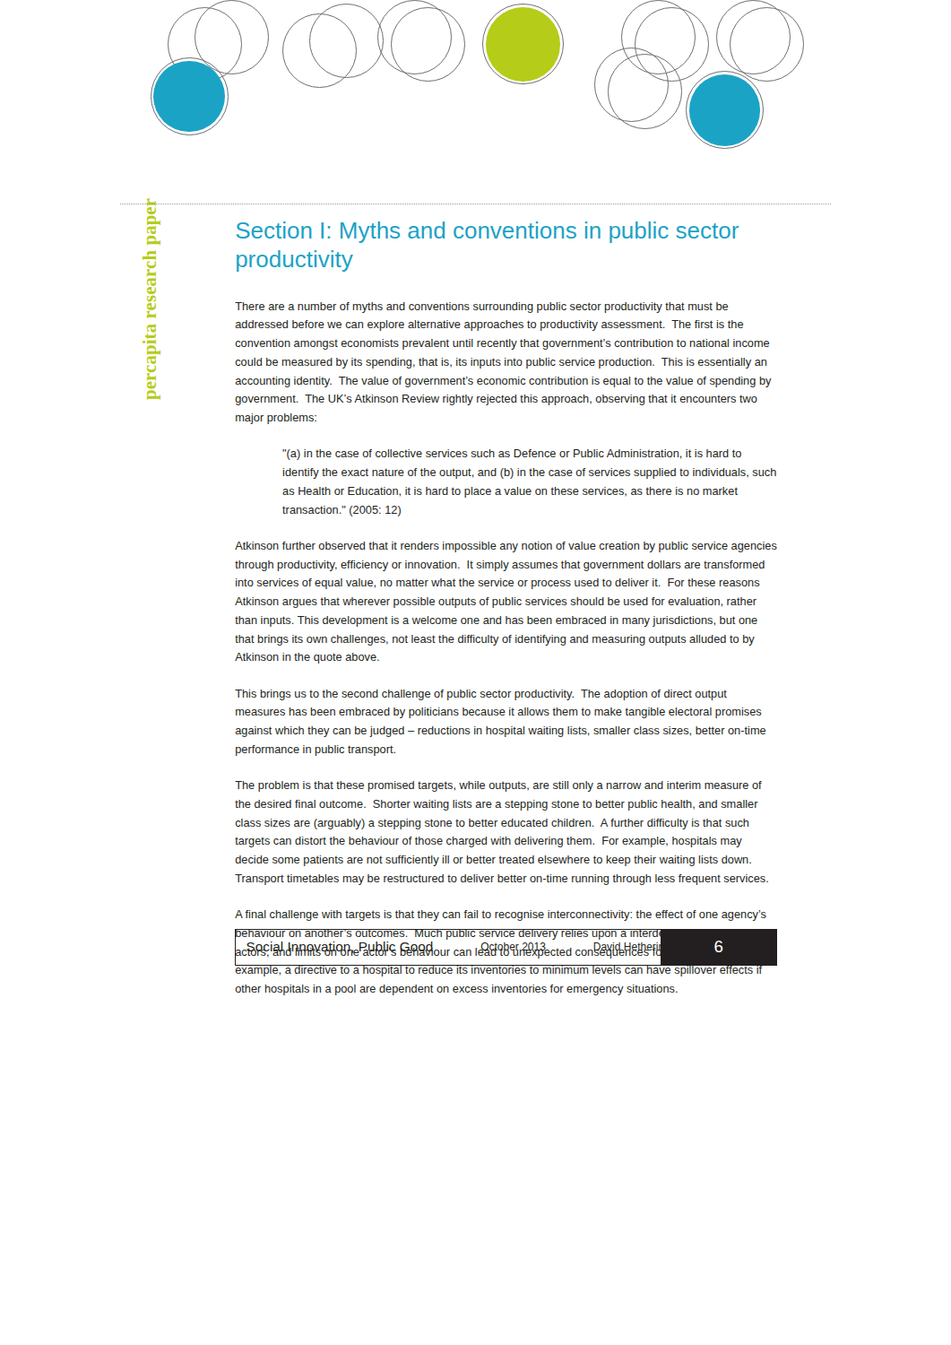percapita research paper
Section I: Myths and conventions in public sector productivity
There are a number of myths and conventions surrounding public sector productivity that must be addressed before we can explore alternative approaches to productivity assessment. The first is the convention amongst economists prevalent until recently that government’s contribution to national income could be measured by its spending, that is, its inputs into public service production. This is essentially an accounting identity. The value of government’s economic contribution is equal to the value of spending by government. The UK’s Atkinson Review rightly rejected this approach, observing that it encounters two major problems:
"(a) in the case of collective services such as Defence or Public Administration, it is hard to identify the exact nature of the output, and (b) in the case of services supplied to individuals, such as Health or Education, it is hard to place a value on these services, as there is no market transaction." (2005: 12)
Atkinson further observed that it renders impossible any notion of value creation by public service agencies through productivity, efficiency or innovation. It simply assumes that government dollars are transformed into services of equal value, no matter what the service or process used to deliver it. For these reasons Atkinson argues that wherever possible outputs of public services should be used for evaluation, rather than inputs. This development is a welcome one and has been embraced in many jurisdictions, but one that brings its own challenges, not least the difficulty of identifying and measuring outputs alluded to by Atkinson in the quote above.
This brings us to the second challenge of public sector productivity. The adoption of direct output measures has been embraced by politicians because it allows them to make tangible electoral promises against which they can be judged – reductions in hospital waiting lists, smaller class sizes, better on-time performance in public transport.
The problem is that these promised targets, while outputs, are still only a narrow and interim measure of the desired final outcome. Shorter waiting lists are a stepping stone to better public health, and smaller class sizes are (arguably) a stepping stone to better educated children. A further difficulty is that such targets can distort the behaviour of those charged with delivering them. For example, hospitals may decide some patients are not sufficiently ill or better treated elsewhere to keep their waiting lists down. Transport timetables may be restructured to deliver better on-time running through less frequent services.
A final challenge with targets is that they can fail to recognise interconnectivity: the effect of one agency’s behaviour on another’s outcomes. Much public service delivery relies upon a interdependent matrix of actors, and limits on one actor’s behaviour can lead to unexpected consequences for others. For example, a directive to a hospital to reduce its inventories to minimum levels can have spillover effects if other hospitals in a pool are dependent on excess inventories for emergency situations.
So we need broader output measures more closely related to the ultimate social outcome the service is intended to deliver. We’ll return to this notion in Section II below.
Social Innovation, Public Good October 2013 David Hetherington
6